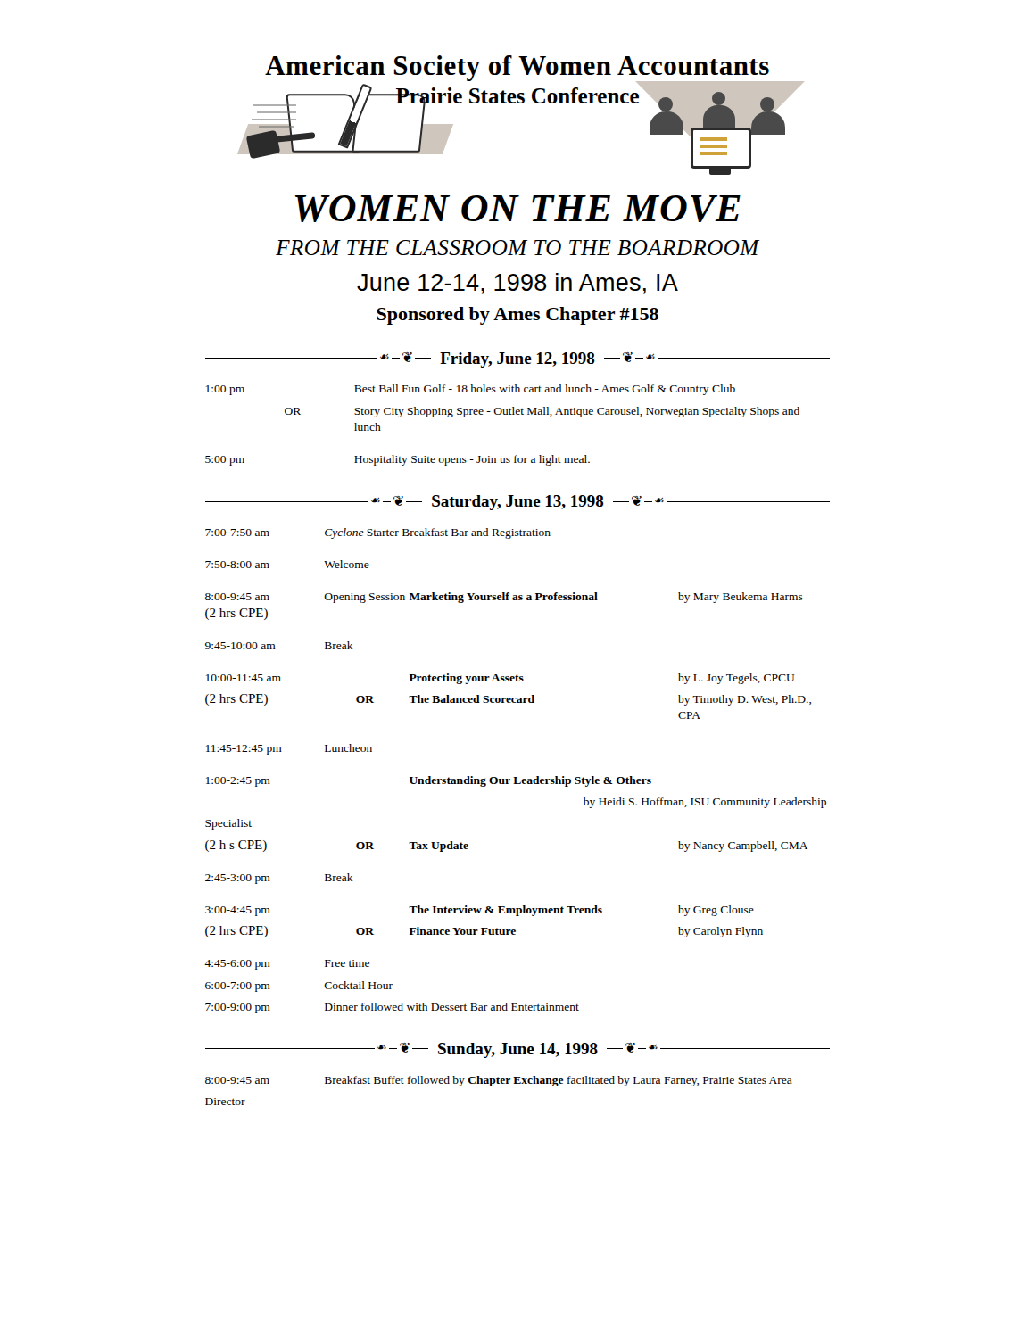American Society of Women Accountants
Prairie States Conference
WOMEN ON THE MOVE
FROM THE CLASSROOM TO THE BOARDROOM
June 12-14, 1998 in Ames, IA
Sponsored by Ames Chapter #158
Friday, June 12, 1998
| 1:00 pm | Best Ball Fun Golf - 18 holes with cart and lunch - Ames Golf & Country Club |
| OR | Story City Shopping Spree - Outlet Mall, Antique Carousel, Norwegian Specialty Shops and lunch |
| 5:00 pm | Hospitality Suite opens - Join us for a light meal. |
Saturday, June 13, 1998
| 7:00-7:50 am | Cyclone Starter Breakfast Bar and Registration |
| 7:50-8:00 am | Welcome |
| 8:00-9:45 am (2 hrs CPE) | Opening Session | Marketing Yourself as a Professional | by Mary Beukema Harms |
| 9:45-10:00 am | Break |
| 10:00-11:45 am | | Protecting your Assets | by L. Joy Tegels, CPCU |
| (2 hrs CPE) | OR | The Balanced Scorecard | by Timothy D. West, Ph.D., CPA |
| 11:45-12:45 pm | Luncheon |
| 1:00-2:45 pm | | Understanding Our Leadership Style & Others | |
| | | by Heidi S. Hoffman, ISU Community Leadership |
| Specialist | | | |
| (2 h s CPE) | OR | Tax Update | by Nancy Campbell, CMA |
| 2:45-3:00 pm | Break |
| 3:00-4:45 pm | | The Interview & Employment Trends | by Greg Clouse |
| (2 hrs CPE) | OR | Finance Your Future | by Carolyn Flynn |
| 4:45-6:00 pm | Free time |
| 6:00-7:00 pm | Cocktail Hour |
| 7:00-9:00 pm | Dinner followed with Dessert Bar and Entertainment |
Sunday, June 14, 1998
| 8:00-9:45 am | Breakfast Buffet followed by Chapter Exchange facilitated by Laura Farney, Prairie States Area |
| Director |